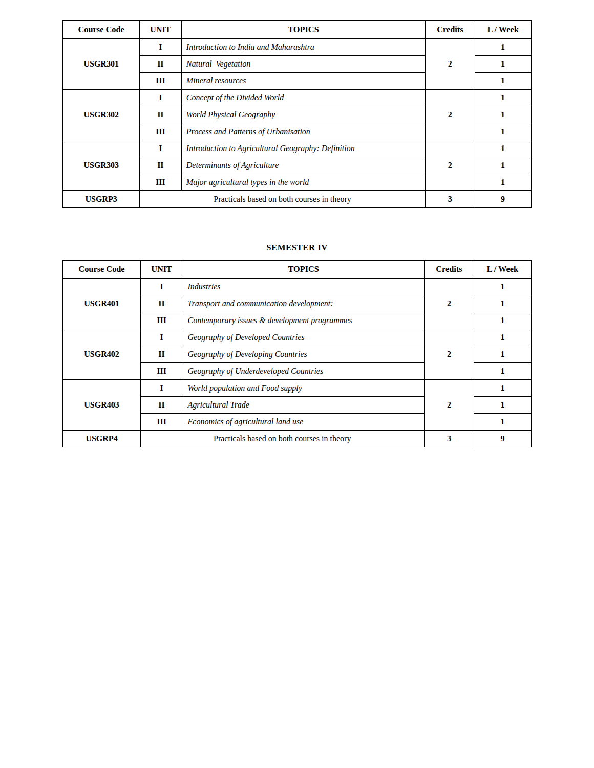| Course Code | UNIT | TOPICS | Credits | L / Week |
| --- | --- | --- | --- | --- |
| USGR301 | I | Introduction to India and Maharashtra | 2 | 1 |
| II | Natural Vegetation | 1 |
| III | Mineral resources | 1 |
| USGR302 | I | Concept of the Divided World | 2 | 1 |
| II | World Physical Geography | 1 |
| III | Process and Patterns of Urbanisation | 1 |
| USGR303 | I | Introduction to Agricultural Geography: Definition | 2 | 1 |
| II | Determinants of Agriculture | 1 |
| III | Major agricultural types in the world | 1 |
| USGRP3 | Practicals based on both courses in theory | 3 | 9 |
SEMESTER IV
| Course Code | UNIT | TOPICS | Credits | L / Week |
| --- | --- | --- | --- | --- |
| USGR401 | I | Industries | 2 | 1 |
| II | Transport and communication development: | 1 |
| III | Contemporary issues & development programmes | 1 |
| USGR402 | I | Geography of Developed Countries | 2 | 1 |
| II | Geography of Developing Countries | 1 |
| III | Geography of Underdeveloped Countries | 1 |
| USGR403 | I | World population and Food supply | 2 | 1 |
| II | Agricultural Trade | 1 |
| III | Economics of agricultural land use | 1 |
| USGRP4 | Practicals based on both courses in theory | 3 | 9 |